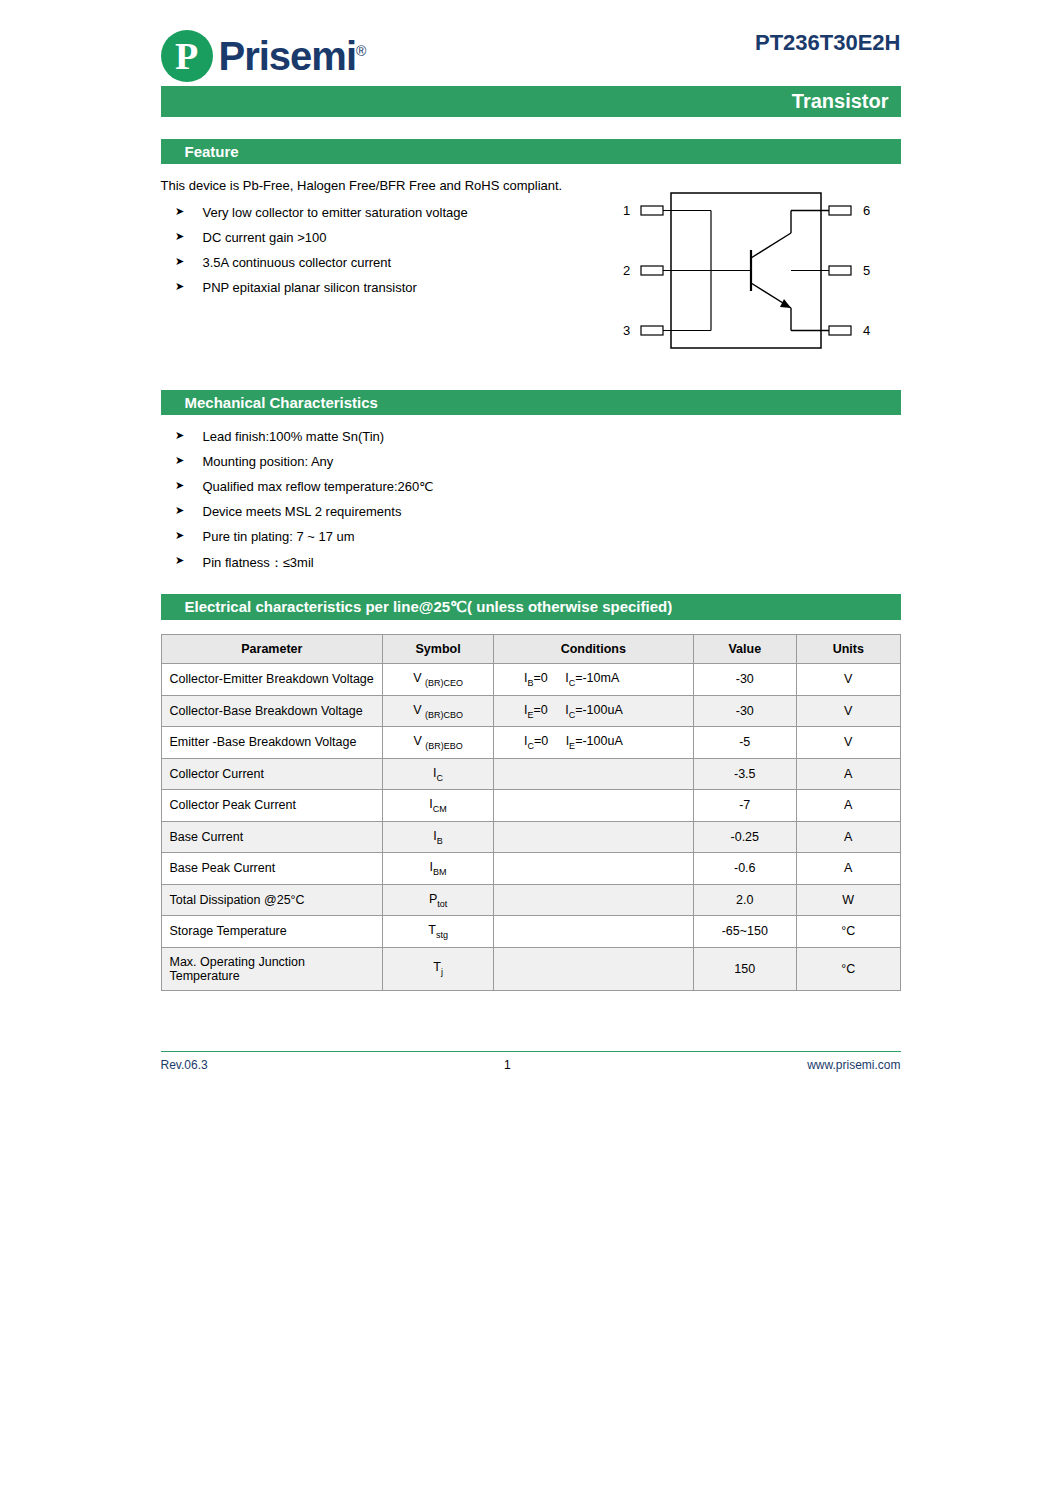P
Prisemi®
PT236T30E2H
Transistor
Feature
This device is Pb-Free, Halogen Free/BFR Free and RoHS compliant.
Very low collector to emitter saturation voltage
DC current gain >100
3.5A continuous collector current
PNP epitaxial planar silicon transistor
1 2 3 6 5 4
Mechanical Characteristics
Lead finish:100% matte Sn(Tin)
Mounting position: Any
Qualified max reflow temperature:260℃
Device meets MSL 2 requirements
Pure tin plating: 7 ~ 17 um
Pin flatness：≤3mil
Electrical characteristics per line@25℃( unless otherwise specified)
| Parameter | Symbol | Conditions | Value | Units |
| --- | --- | --- | --- | --- |
| Collector-Emitter Breakdown Voltage | V (BR)CEO | I B =0 I C =-10mA | -30 | V |
| Collector-Base Breakdown Voltage | V (BR)CBO | I E =0 I C =-100uA | -30 | V |
| Emitter -Base Breakdown Voltage | V (BR)EBO | I C =0 I E =-100uA | -5 | V |
| Collector Current | I C | | -3.5 | A |
| Collector Peak Current | I CM | | -7 | A |
| Base Current | I B | | -0.25 | A |
| Base Peak Current | I BM | | -0.6 | A |
| Total Dissipation @25°C | P tot | | 2.0 | W |
| Storage Temperature | T stg | | -65~150 | °C |
| Max. Operating Junction Temperature | T j | | 150 | °C |
Rev.06.3
1
www.prisemi.com